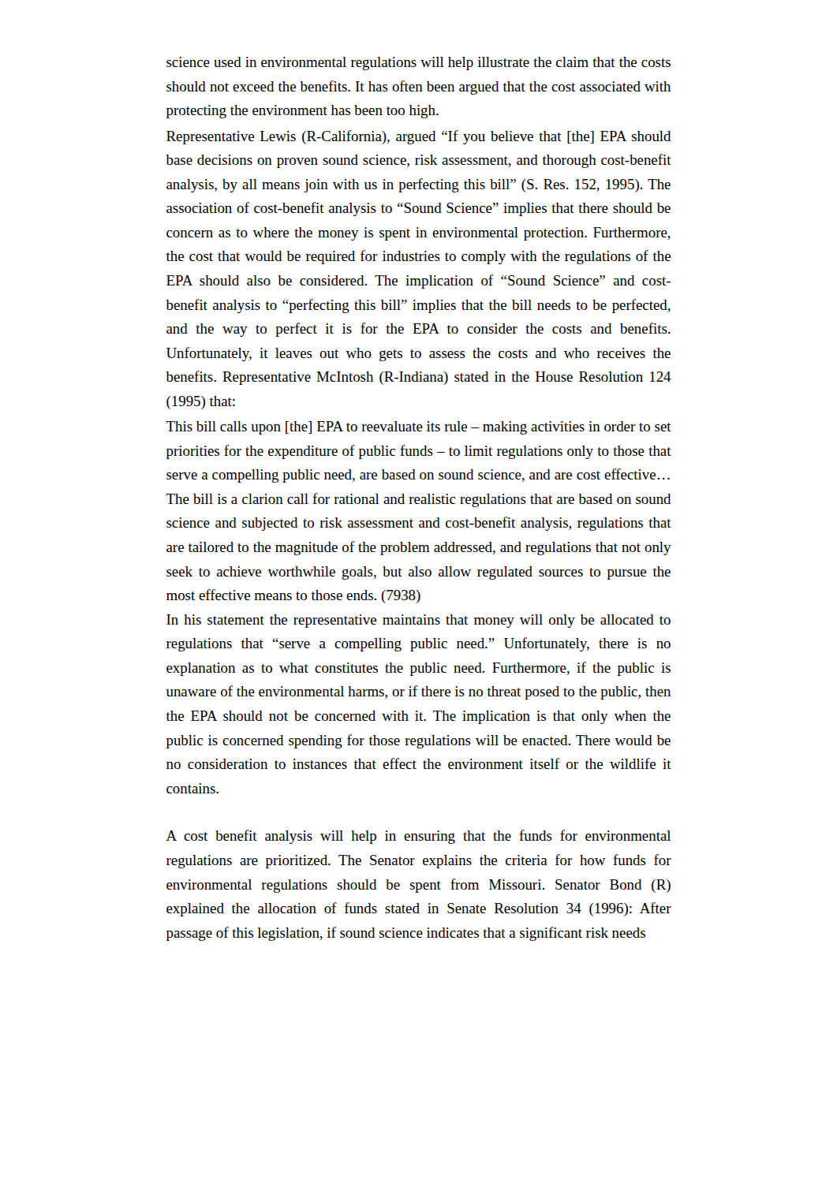science used in environmental regulations will help illustrate the claim that the costs should not exceed the benefits. It has often been argued that the cost associated with protecting the environment has been too high.
Representative Lewis (R-California), argued “If you believe that [the] EPA should base decisions on proven sound science, risk assessment, and thorough cost-benefit analysis, by all means join with us in perfecting this bill” (S. Res. 152, 1995). The association of cost-benefit analysis to “Sound Science” implies that there should be concern as to where the money is spent in environmental protection. Furthermore, the cost that would be required for industries to comply with the regulations of the EPA should also be considered. The implication of “Sound Science” and cost-benefit analysis to “perfecting this bill” implies that the bill needs to be perfected, and the way to perfect it is for the EPA to consider the costs and benefits. Unfortunately, it leaves out who gets to assess the costs and who receives the benefits. Representative McIntosh (R-Indiana) stated in the House Resolution 124 (1995) that:
This bill calls upon [the] EPA to reevaluate its rule – making activities in order to set priorities for the expenditure of public funds – to limit regulations only to those that serve a compelling public need, are based on sound science, and are cost effective… The bill is a clarion call for rational and realistic regulations that are based on sound science and subjected to risk assessment and cost-benefit analysis, regulations that are tailored to the magnitude of the problem addressed, and regulations that not only seek to achieve worthwhile goals, but also allow regulated sources to pursue the most effective means to those ends. (7938)
In his statement the representative maintains that money will only be allocated to regulations that “serve a compelling public need.” Unfortunately, there is no explanation as to what constitutes the public need. Furthermore, if the public is unaware of the environmental harms, or if there is no threat posed to the public, then the EPA should not be concerned with it. The implication is that only when the public is concerned spending for those regulations will be enacted. There would be no consideration to instances that effect the environment itself or the wildlife it contains.
A cost benefit analysis will help in ensuring that the funds for environmental regulations are prioritized. The Senator explains the criteria for how funds for environmental regulations should be spent from Missouri. Senator Bond (R) explained the allocation of funds stated in Senate Resolution 34 (1996): After passage of this legislation, if sound science indicates that a significant risk needs